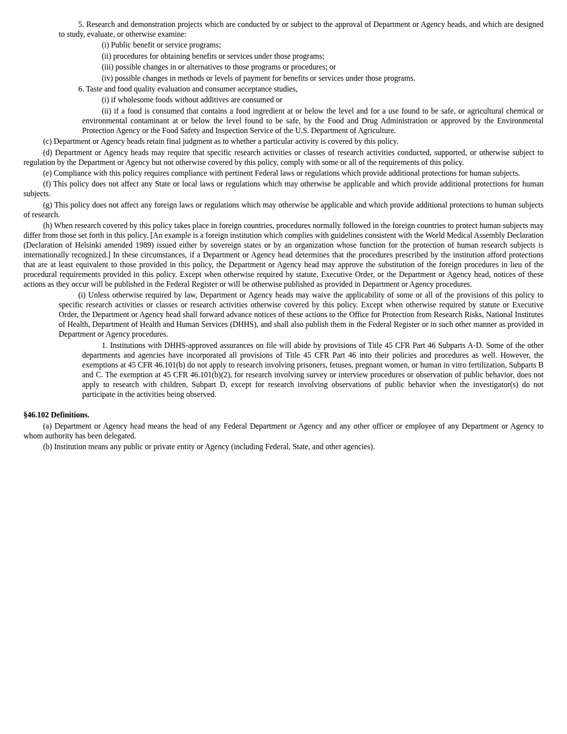5. Research and demonstration projects which are conducted by or subject to the approval of Department or Agency heads, and which are designed to study, evaluate, or otherwise examine:
(i) Public benefit or service programs;
(ii) procedures for obtaining benefits or services under those programs;
(iii) possible changes in or alternatives to those programs or procedures; or
(iv) possible changes in methods or levels of payment for benefits or services under those programs.
6. Taste and food quality evaluation and consumer acceptance studies,
(i) if wholesome foods without additives are consumed or
(ii) if a food is consumed that contains a food ingredient at or below the level and for a use found to be safe, or agricultural chemical or environmental contaminant at or below the level found to be safe, by the Food and Drug Administration or approved by the Environmental Protection Agency or the Food Safety and Inspection Service of the U.S. Department of Agriculture.
(c) Department or Agency heads retain final judgment as to whether a particular activity is covered by this policy.
(d) Department or Agency heads may require that specific research activities or classes of research activities conducted, supported, or otherwise subject to regulation by the Department or Agency but not otherwise covered by this policy, comply with some or all of the requirements of this policy.
(e) Compliance with this policy requires compliance with pertinent Federal laws or regulations which provide additional protections for human subjects.
(f) This policy does not affect any State or local laws or regulations which may otherwise be applicable and which provide additional protections for human subjects.
(g) This policy does not affect any foreign laws or regulations which may otherwise be applicable and which provide additional protections to human subjects of research.
(h) When research covered by this policy takes place in foreign countries, procedures normally followed in the foreign countries to protect human subjects may differ from those set forth in this policy. [An example is a foreign institution which complies with guidelines consistent with the World Medical Assembly Declaration (Declaration of Helsinki amended 1989) issued either by sovereign states or by an organization whose function for the protection of human research subjects is internationally recognized.] In these circumstances, if a Department or Agency head determines that the procedures prescribed by the institution afford protections that are at least equivalent to those provided in this policy, the Department or Agency head may approve the substitution of the foreign procedures in lieu of the procedural requirements provided in this policy. Except when otherwise required by statute, Executive Order, or the Department or Agency head, notices of these actions as they occur will be published in the Federal Register or will be otherwise published as provided in Department or Agency procedures.
(i) Unless otherwise required by law, Department or Agency heads may waive the applicability of some or all of the provisions of this policy to specific research activities or classes or research activities otherwise covered by this policy. Except when otherwise required by statute or Executive Order, the Department or Agency head shall forward advance notices of these actions to the Office for Protection from Research Risks, National Institutes of Health, Department of Health and Human Services (DHHS), and shall also publish them in the Federal Register or in such other manner as provided in Department or Agency procedures.
1. Institutions with DHHS-approved assurances on file will abide by provisions of Title 45 CFR Part 46 Subparts A-D. Some of the other departments and agencies have incorporated all provisions of Title 45 CFR Part 46 into their policies and procedures as well. However, the exemptions at 45 CFR 46.101(b) do not apply to research involving prisoners, fetuses, pregnant women, or human in vitro fertilization, Subparts B and C. The exemption at 45 CFR 46.101(b)(2), for research involving survey or interview procedures or observation of public behavior, does not apply to research with children, Subpart D, except for research involving observations of public behavior when the investigator(s) do not participate in the activities being observed.
§46.102 Definitions.
(a) Department or Agency head means the head of any Federal Department or Agency and any other officer or employee of any Department or Agency to whom authority has been delegated.
(b) Institution means any public or private entity or Agency (including Federal, State, and other agencies).